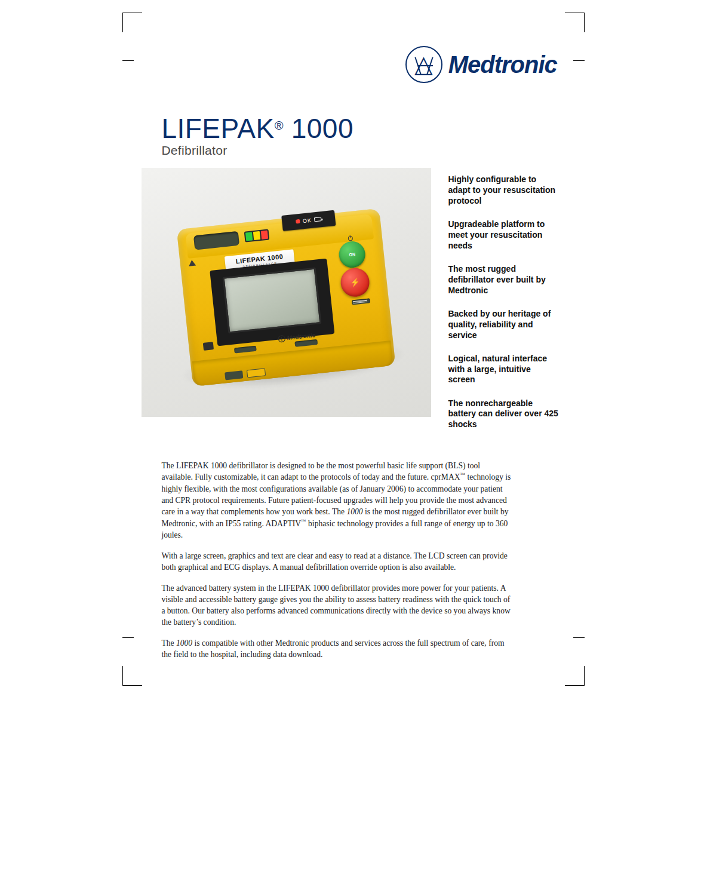△
Medtronic
LIFEPAK® 1000
Defibrillator
OK
LIFEPAK 1000
DEFIBRILLATOR
Medtronic
Highly configurable to adapt to your resuscitation protocol
Upgradeable platform to meet your resuscitation needs
The most rugged defibrillator ever built by Medtronic
Backed by our heritage of quality, reliability and service
Logical, natural interface with a large, intuitive screen
The nonrechargeable battery can deliver over 425 shocks
The LIFEPAK 1000 defibrillator is designed to be the most powerful basic life support (BLS) tool available. Fully customizable, it can adapt to the protocols of today and the future. cprMAX™ technology is highly flexible, with the most configurations available (as of January 2006) to accommodate your patient and CPR protocol requirements. Future patient-focused upgrades will help you provide the most advanced care in a way that complements how you work best. The 1000 is the most rugged defibrillator ever built by Medtronic, with an IP55 rating. ADAPTIV™ biphasic technology provides a full range of energy up to 360 joules.
With a large screen, graphics and text are clear and easy to read at a distance. The LCD screen can provide both graphical and ECG displays. A manual defibrillation override option is also available.
The advanced battery system in the LIFEPAK 1000 defibrillator provides more power for your patients. A visible and accessible battery gauge gives you the ability to assess battery readiness with the quick touch of a button. Our battery also performs advanced communications directly with the device so you always know the battery’s condition.
The 1000 is compatible with other Medtronic products and services across the full spectrum of care, from the field to the hospital, including data download.